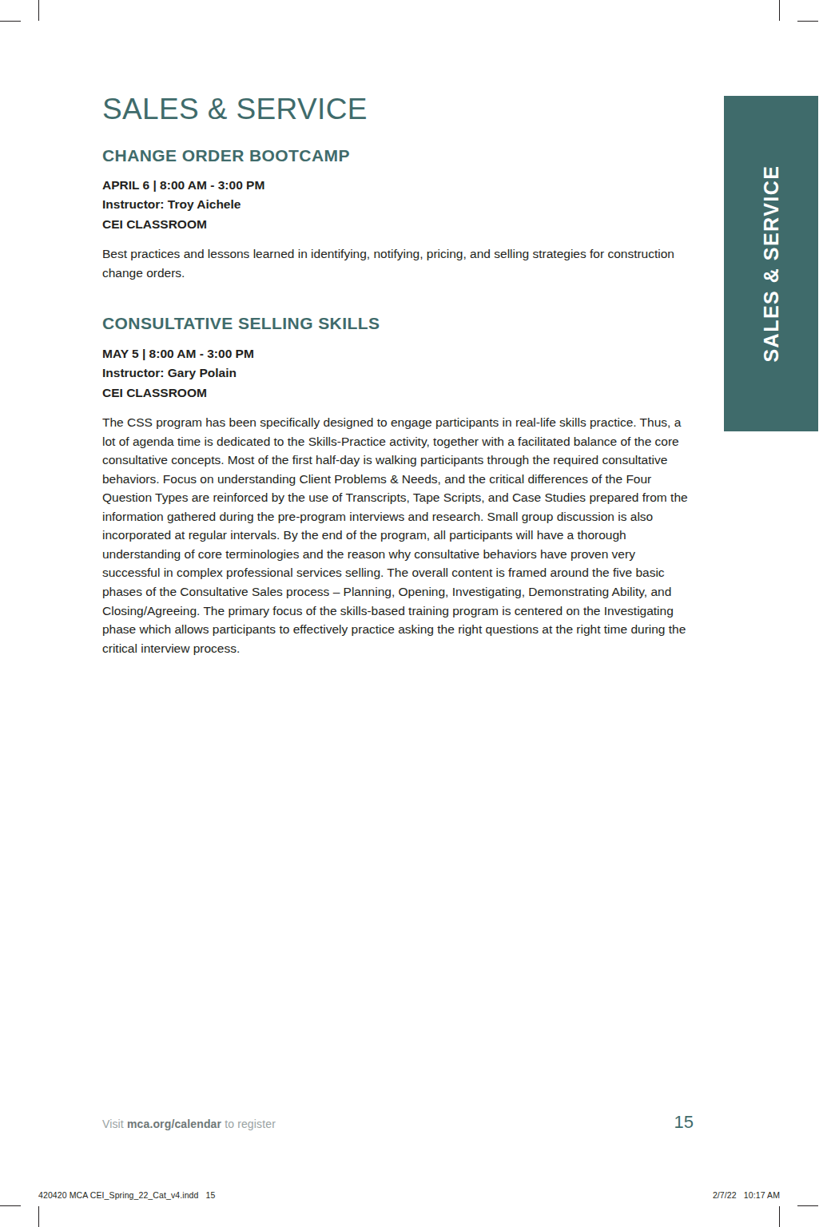Sales & Service
SALES & SERVICE
Change Order Bootcamp
APRIL 6 | 8:00 AM - 3:00 PM
Instructor: Troy Aichele
CEI CLASSROOM
Best practices and lessons learned in identifying, notifying, pricing, and selling strategies for construction change orders.
Consultative Selling Skills
MAY 5 | 8:00 AM - 3:00 PM
Instructor: Gary Polain
CEI CLASSROOM
The CSS program has been specifically designed to engage participants in real-life skills practice. Thus, a lot of agenda time is dedicated to the Skills-Practice activity, together with a facilitated balance of the core consultative concepts. Most of the first half-day is walking participants through the required consultative behaviors. Focus on understanding Client Problems & Needs, and the critical differences of the Four Question Types are reinforced by the use of Transcripts, Tape Scripts, and Case Studies prepared from the information gathered during the pre-program interviews and research. Small group discussion is also incorporated at regular intervals. By the end of the program, all participants will have a thorough understanding of core terminologies and the reason why consultative behaviors have proven very successful in complex professional services selling. The overall content is framed around the five basic phases of the Consultative Sales process – Planning, Opening, Investigating, Demonstrating Ability, and Closing/Agreeing. The primary focus of the skills-based training program is centered on the Investigating phase which allows participants to effectively practice asking the right questions at the right time during the critical interview process.
Visit mca.org/calendar to register
15
420420 MCA CEI_Spring_22_Cat_v4.indd 15
2/7/22 10:17 AM